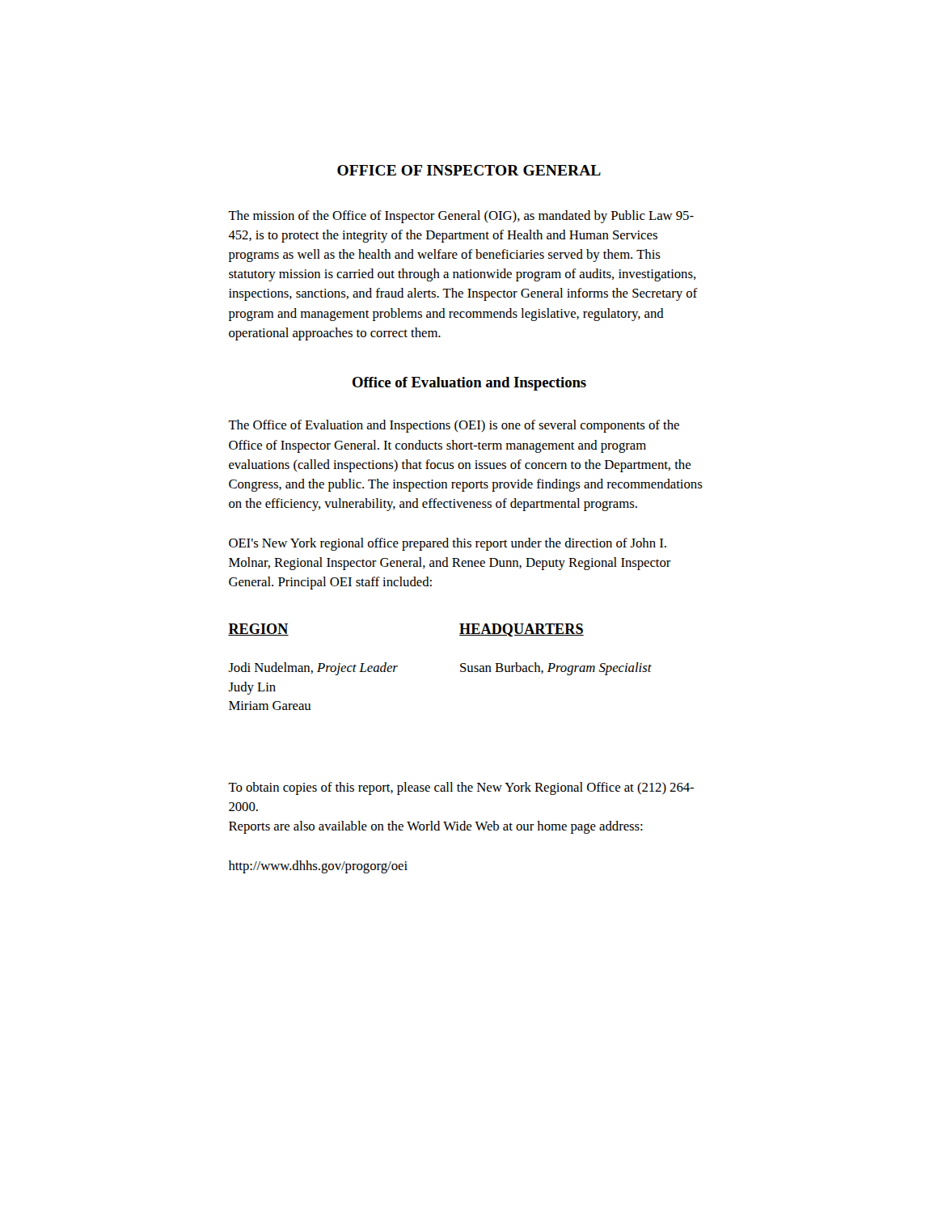OFFICE OF INSPECTOR GENERAL
The mission of the Office of Inspector General (OIG), as mandated by Public Law 95-452, is to protect the integrity of the Department of Health and Human Services programs as well as the health and welfare of beneficiaries served by them. This statutory mission is carried out through a nationwide program of audits, investigations, inspections, sanctions, and fraud alerts. The Inspector General informs the Secretary of program and management problems and recommends legislative, regulatory, and operational approaches to correct them.
Office of Evaluation and Inspections
The Office of Evaluation and Inspections (OEI) is one of several components of the Office of Inspector General. It conducts short-term management and program evaluations (called inspections) that focus on issues of concern to the Department, the Congress, and the public. The inspection reports provide findings and recommendations on the efficiency, vulnerability, and effectiveness of departmental programs.
OEI's New York regional office prepared this report under the direction of John I. Molnar, Regional Inspector General, and Renee Dunn, Deputy Regional Inspector General. Principal OEI staff included:
REGION
HEADQUARTERS
Jodi Nudelman, Project Leader
Judy Lin
Miriam Gareau
Susan Burbach, Program Specialist
To obtain copies of this report, please call the New York Regional Office at (212) 264-2000.
Reports are also available on the World Wide Web at our home page address:
http://www.dhhs.gov/progorg/oei